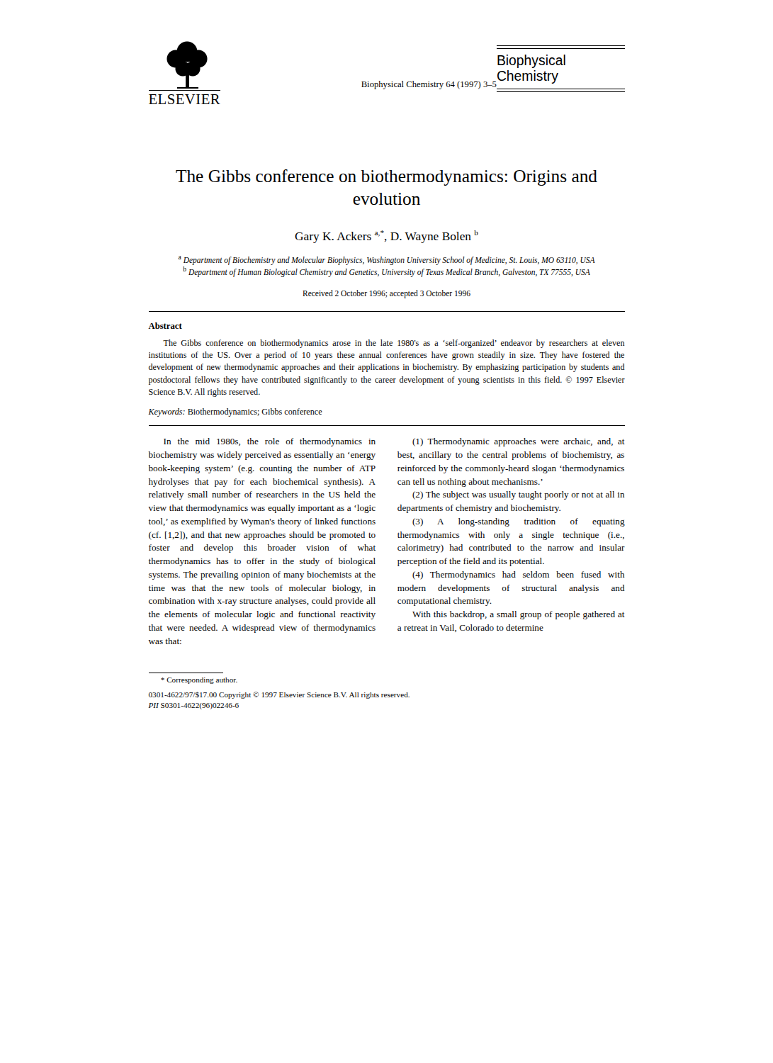ELSEVIER
Biophysical Chemistry 64 (1997) 3–5
Biophysical
Chemistry
The Gibbs conference on biothermodynamics: Origins and
evolution
Gary K. Ackers a,*, D. Wayne Bolen b
a Department of Biochemistry and Molecular Biophysics, Washington University School of Medicine, St. Louis, MO 63110, USA
b Department of Human Biological Chemistry and Genetics, University of Texas Medical Branch, Galveston, TX 77555, USA
Received 2 October 1996; accepted 3 October 1996
Abstract
The Gibbs conference on biothermodynamics arose in the late 1980's as a ‘self-organized’ endeavor by researchers at eleven institutions of the US. Over a period of 10 years these annual conferences have grown steadily in size. They have fostered the development of new thermodynamic approaches and their applications in biochemistry. By emphasizing participation by students and postdoctoral fellows they have contributed significantly to the career development of young scientists in this field. © 1997 Elsevier Science B.V. All rights reserved.
Keywords: Biothermodynamics; Gibbs conference
In the mid 1980s, the role of thermodynamics in biochemistry was widely perceived as essentially an ‘energy book-keeping system’ (e.g. counting the number of ATP hydrolyses that pay for each biochemical synthesis). A relatively small number of researchers in the US held the view that thermodynamics was equally important as a ‘logic tool,’ as exemplified by Wyman's theory of linked functions (cf. [1,2]), and that new approaches should be promoted to foster and develop this broader vision of what thermodynamics has to offer in the study of biological systems. The prevailing opinion of many biochemists at the time was that the new tools of molecular biology, in combination with x-ray structure analyses, could provide all the elements of molecular logic and functional reactivity that were needed. A widespread view of thermodynamics was that:
(1) Thermodynamic approaches were archaic, and, at best, ancillary to the central problems of biochemistry, as reinforced by the commonly-heard slogan ‘thermodynamics can tell us nothing about mechanisms.’
(2) The subject was usually taught poorly or not at all in departments of chemistry and biochemistry.
(3) A long-standing tradition of equating thermodynamics with only a single technique (i.e., calorimetry) had contributed to the narrow and insular perception of the field and its potential.
(4) Thermodynamics had seldom been fused with modern developments of structural analysis and computational chemistry.
With this backdrop, a small group of people gathered at a retreat in Vail, Colorado to determine
* Corresponding author.
0301-4622/97/$17.00 Copyright © 1997 Elsevier Science B.V. All rights reserved.
PII S0301-4622(96)02246-6